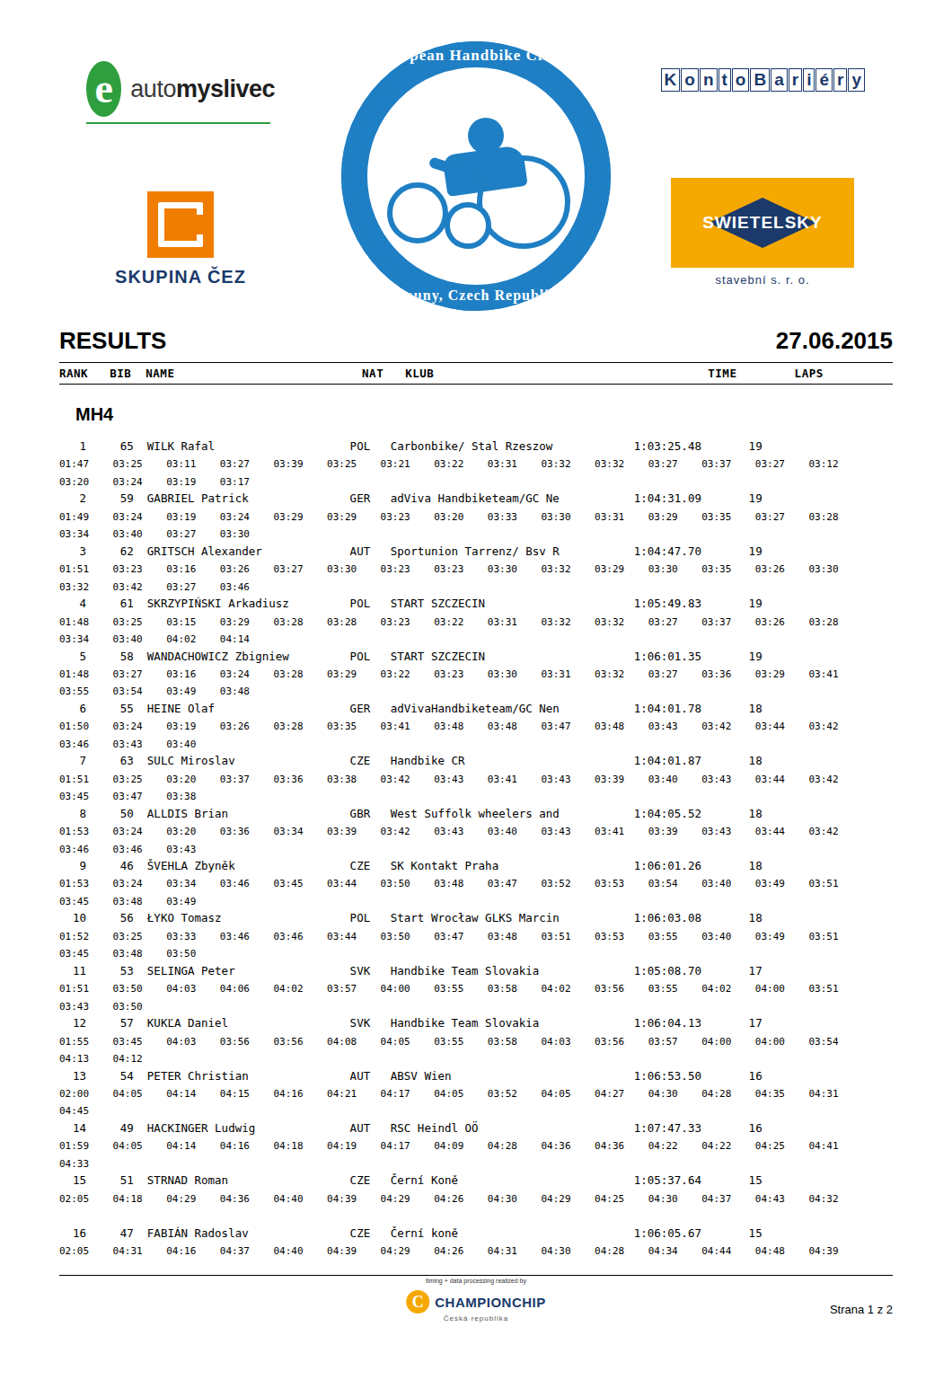e
automyslivec
SKUPINA ČEZ
European Handbike Circuit
Louny, Czech Republic
KontoBariéry
SWIETELSKY
stavební s. r. o.
RESULTS
27.06.2015
RANK BIB NAME NAT KLUB TIME LAPS
MH4
   1     65  WILK Rafal                    POL   Carbonbike/ Stal Rzeszow            1:03:25.48       19
01:47    03:25    03:11    03:27    03:39    03:25    03:21    03:22    03:31    03:32    03:32    03:27    03:37    03:27    03:12
03:20    03:24    03:19    03:17
   2     59  GABRIEL Patrick               GER   adViva Handbiketeam/GC Ne           1:04:31.09       19
01:49    03:24    03:19    03:24    03:29    03:29    03:23    03:20    03:33    03:30    03:31    03:29    03:35    03:27    03:28
03:34    03:40    03:27    03:30
   3     62  GRITSCH Alexander             AUT   Sportunion Tarrenz/ Bsv R           1:04:47.70       19
01:51    03:23    03:16    03:26    03:27    03:30    03:23    03:23    03:30    03:32    03:29    03:30    03:35    03:26    03:30
03:32    03:42    03:27    03:46
   4     61  SKRZYPIŃSKI Arkadiusz         POL   START SZCZECIN                      1:05:49.83       19
01:48    03:25    03:15    03:29    03:28    03:28    03:23    03:22    03:31    03:32    03:32    03:27    03:37    03:26    03:28
03:34    03:40    04:02    04:14
   5     58  WANDACHOWICZ Zbigniew         POL   START SZCZECIN                      1:06:01.35       19
01:48    03:27    03:16    03:24    03:28    03:29    03:22    03:23    03:30    03:31    03:32    03:27    03:36    03:29    03:41
03:55    03:54    03:49    03:48
   6     55  HEINE Olaf                    GER   adVivaHandbiketeam/GC Nen           1:04:01.78       18
01:50    03:24    03:19    03:26    03:28    03:35    03:41    03:48    03:48    03:47    03:48    03:43    03:42    03:44    03:42
03:46    03:43    03:40
   7     63  SULC Miroslav                 CZE   Handbike CR                         1:04:01.87       18
01:51    03:25    03:20    03:37    03:36    03:38    03:42    03:43    03:41    03:43    03:39    03:40    03:43    03:44    03:42
03:45    03:47    03:38
   8     50  ALLDIS Brian                  GBR   West Suffolk wheelers and           1:04:05.52       18
01:53    03:24    03:20    03:36    03:34    03:39    03:42    03:43    03:40    03:43    03:41    03:39    03:43    03:44    03:42
03:46    03:46    03:43
   9     46  ŠVEHLA Zbyněk                 CZE   SK Kontakt Praha                    1:06:01.26       18
01:53    03:24    03:34    03:46    03:45    03:44    03:50    03:48    03:47    03:52    03:53    03:54    03:40    03:49    03:51
03:45    03:48    03:49
  10     56  ŁYKO Tomasz                   POL   Start Wrocław GLKS Marcin           1:06:03.08       18
01:52    03:25    03:33    03:46    03:46    03:44    03:50    03:47    03:48    03:51    03:53    03:55    03:40    03:49    03:51
03:45    03:48    03:50
  11     53  SELINGA Peter                 SVK   Handbike Team Slovakia              1:05:08.70       17
01:51    03:50    04:03    04:06    04:02    03:57    04:00    03:55    03:58    04:02    03:56    03:55    04:02    04:00    03:51
03:43    03:50
  12     57  KUKĽA Daniel                  SVK   Handbike Team Slovakia              1:06:04.13       17
01:55    03:45    04:03    03:56    03:56    04:08    04:05    03:55    03:58    04:03    03:56    03:57    04:00    04:00    03:54
04:13    04:12
  13     54  PETER Christian               AUT   ABSV Wien                           1:06:53.50       16
02:00    04:05    04:14    04:15    04:16    04:21    04:17    04:05    03:52    04:05    04:27    04:30    04:28    04:35    04:31
04:45
  14     49  HACKINGER Ludwig              AUT   RSC Heindl OÖ                       1:07:47.33       16
01:59    04:05    04:14    04:16    04:18    04:19    04:17    04:09    04:28    04:36    04:36    04:22    04:22    04:25    04:41
04:33
  15     51  STRNAD Roman                  CZE   Černí Koně                          1:05:37.64       15
02:05    04:18    04:29    04:36    04:40    04:39    04:29    04:26    04:30    04:29    04:25    04:30    04:37    04:43    04:32

  16     47  FABIÁN Radoslav               CZE   Černí koně                          1:06:05.67       15
02:05    04:31    04:16    04:37    04:40    04:39    04:29    04:26    04:31    04:30    04:28    04:34    04:44    04:48    04:39
timing + data processing realized by
CCHAMPIONCHIP
Česká republika
Strana 1 z 2